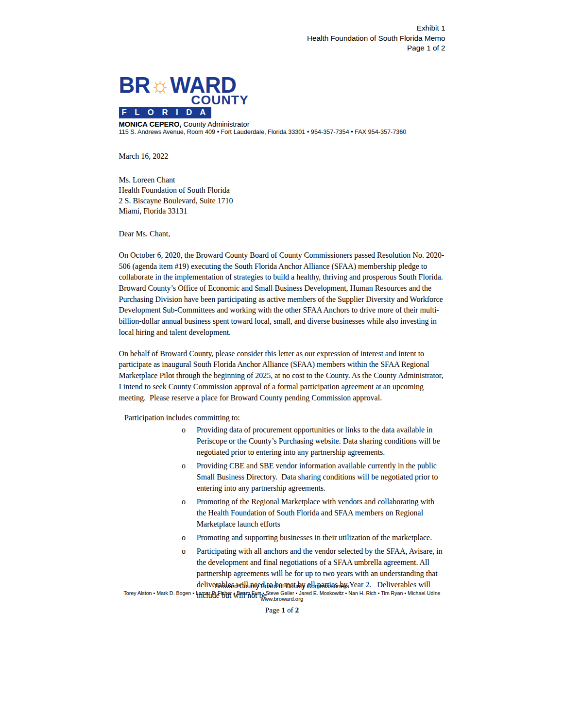Exhibit 1
Health Foundation of South Florida Memo
Page 1 of 2
BR☼WARD COUNTY F L O R I D A
MONICA CEPERO, County Administrator
115 S. Andrews Avenue, Room 409 • Fort Lauderdale, Florida 33301 • 954-357-7354 • FAX 954-357-7360
March 16, 2022
Ms. Loreen Chant
Health Foundation of South Florida
2 S. Biscayne Boulevard, Suite 1710
Miami, Florida 33131
Dear Ms. Chant,
On October 6, 2020, the Broward County Board of County Commissioners passed Resolution No. 2020-506 (agenda item #19) executing the South Florida Anchor Alliance (SFAA) membership pledge to collaborate in the implementation of strategies to build a healthy, thriving and prosperous South Florida. Broward County’s Office of Economic and Small Business Development, Human Resources and the Purchasing Division have been participating as active members of the Supplier Diversity and Workforce Development Sub-Committees and working with the other SFAA Anchors to drive more of their multi-billion-dollar annual business spent toward local, small, and diverse businesses while also investing in local hiring and talent development.
On behalf of Broward County, please consider this letter as our expression of interest and intent to participate as inaugural South Florida Anchor Alliance (SFAA) members within the SFAA Regional Marketplace Pilot through the beginning of 2025, at no cost to the County. As the County Administrator, I intend to seek County Commission approval of a formal participation agreement at an upcoming meeting. Please reserve a place for Broward County pending Commission approval.
Participation includes committing to:
Providing data of procurement opportunities or links to the data available in Periscope or the County’s Purchasing website. Data sharing conditions will be negotiated prior to entering into any partnership agreements.
Providing CBE and SBE vendor information available currently in the public Small Business Directory. Data sharing conditions will be negotiated prior to entering into any partnership agreements.
Promoting of the Regional Marketplace with vendors and collaborating with the Health Foundation of South Florida and SFAA members on Regional Marketplace launch efforts
Promoting and supporting businesses in their utilization of the marketplace.
Participating with all anchors and the vendor selected by the SFAA, Avisare, in the development and final negotiations of a SFAA umbrella agreement. All partnership agreements will be for up to two years with an understanding that deliverables will need to be met by all parties by Year 2. Deliverables will include but will not be
Broward County Board of County Commissioners
Torey Alston • Mark D. Bogen • Lamar P. Fisher • Beam Furr • Steve Geller • Jared E. Moskowitz • Nan H. Rich • Tim Ryan • Michael Udine
www.broward.org
Page 1 of 2